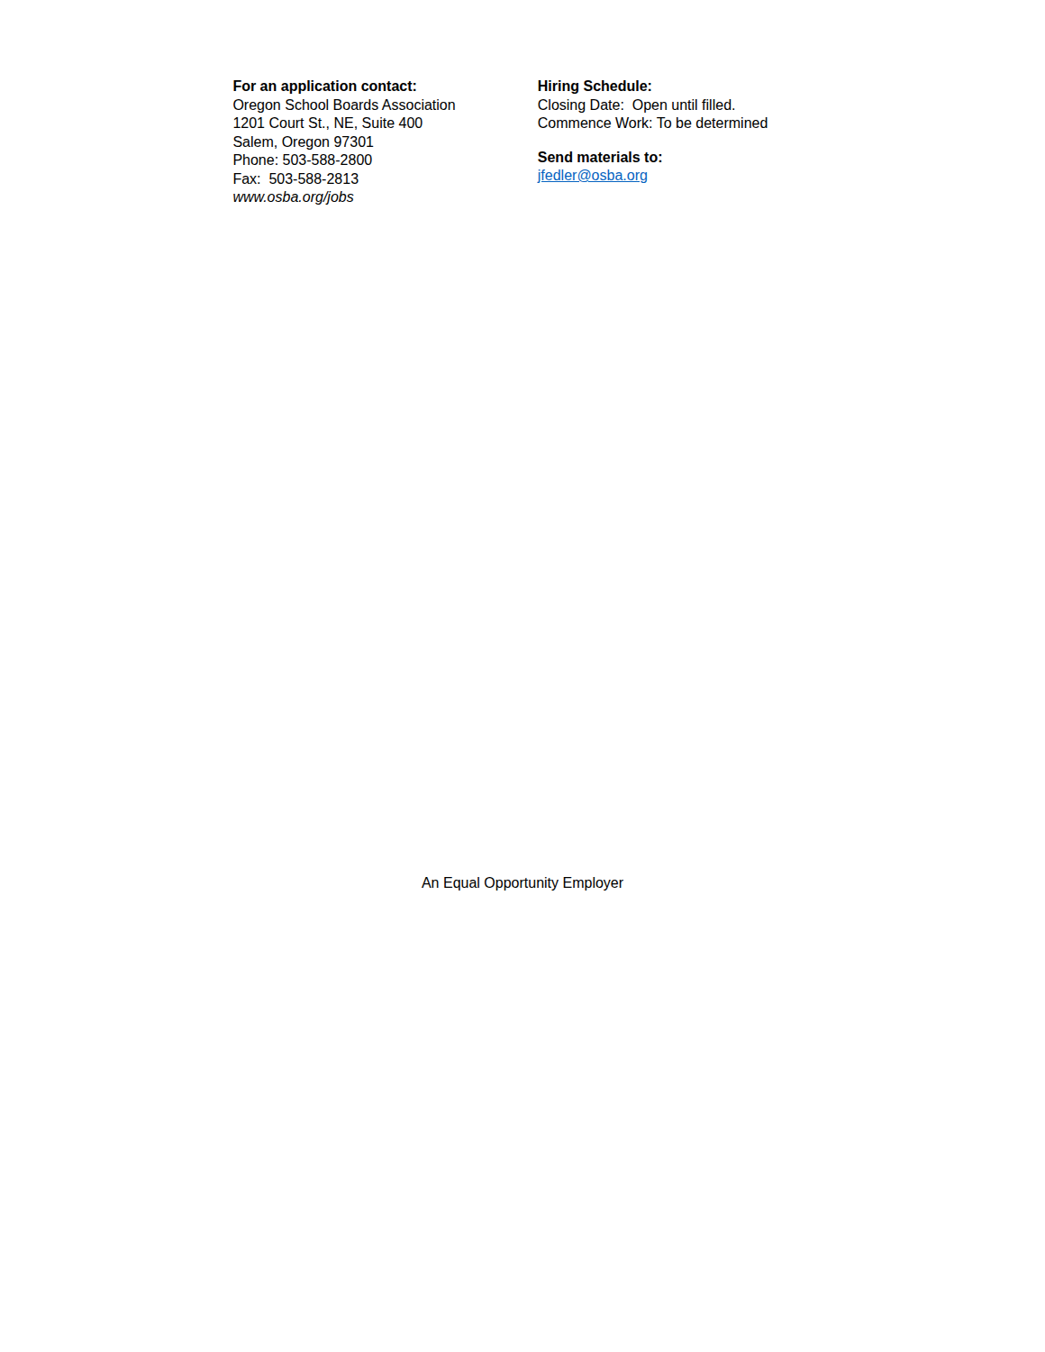For an application contact:
Oregon School Boards Association
1201 Court St., NE, Suite 400
Salem, Oregon 97301
Phone: 503-588-2800
Fax: 503-588-2813
www.osba.org/jobs
Hiring Schedule:
Closing Date: Open until filled.
Commence Work: To be determined
Send materials to:
jfedler@osba.org
An Equal Opportunity Employer